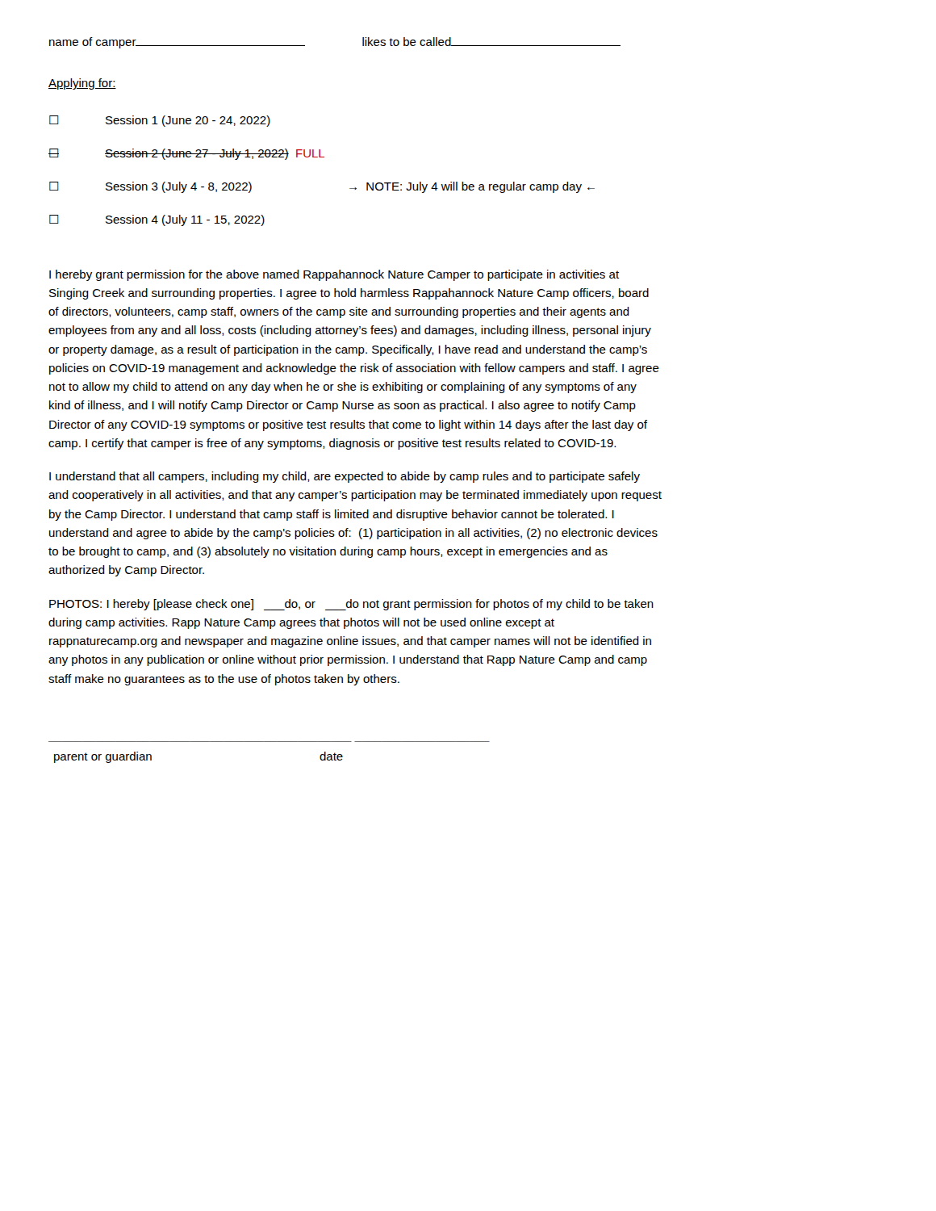name of camper likes to be called
Applying for:
| ☐ | Session 1 (June 20 - 24, 2022) | |
| ☐ | Session 2 (June 27 - July 1, 2022) FULL | |
| ☐ | Session 3 (July 4 - 8, 2022) | → NOTE: July 4 will be a regular camp day ← |
| ☐ | Session 4 (July 11 - 15, 2022) | |
I hereby grant permission for the above named Rappahannock Nature Camper to participate in activities at Singing Creek and surrounding properties. I agree to hold harmless Rappahannock Nature Camp officers, board of directors, volunteers, camp staff, owners of the camp site and surrounding properties and their agents and employees from any and all loss, costs (including attorney’s fees) and damages, including illness, personal injury or property damage, as a result of participation in the camp. Specifically, I have read and understand the camp’s policies on COVID-19 management and acknowledge the risk of association with fellow campers and staff. I agree not to allow my child to attend on any day when he or she is exhibiting or complaining of any symptoms of any kind of illness, and I will notify Camp Director or Camp Nurse as soon as practical. I also agree to notify Camp Director of any COVID-19 symptoms or positive test results that come to light within 14 days after the last day of camp. I certify that camper is free of any symptoms, diagnosis or positive test results related to COVID-19.
I understand that all campers, including my child, are expected to abide by camp rules and to participate safely and cooperatively in all activities, and that any camper’s participation may be terminated immediately upon request by the Camp Director. I understand that camp staff is limited and disruptive behavior cannot be tolerated. I understand and agree to abide by the camp's policies of: (1) participation in all activities, (2) no electronic devices to be brought to camp, and (3) absolutely no visitation during camp hours, except in emergencies and as authorized by Camp Director.
PHOTOS: I hereby [please check one] ___do, or ___do not grant permission for photos of my child to be taken during camp activities. Rapp Nature Camp agrees that photos will not be used online except at rappnaturecamp.org and newspaper and magazine online issues, and that camper names will not be identified in any photos in any publication or online without prior permission. I understand that Rapp Nature Camp and camp staff make no guarantees as to the use of photos taken by others.
_____________________________________________ ____________________
parent or guardiandate